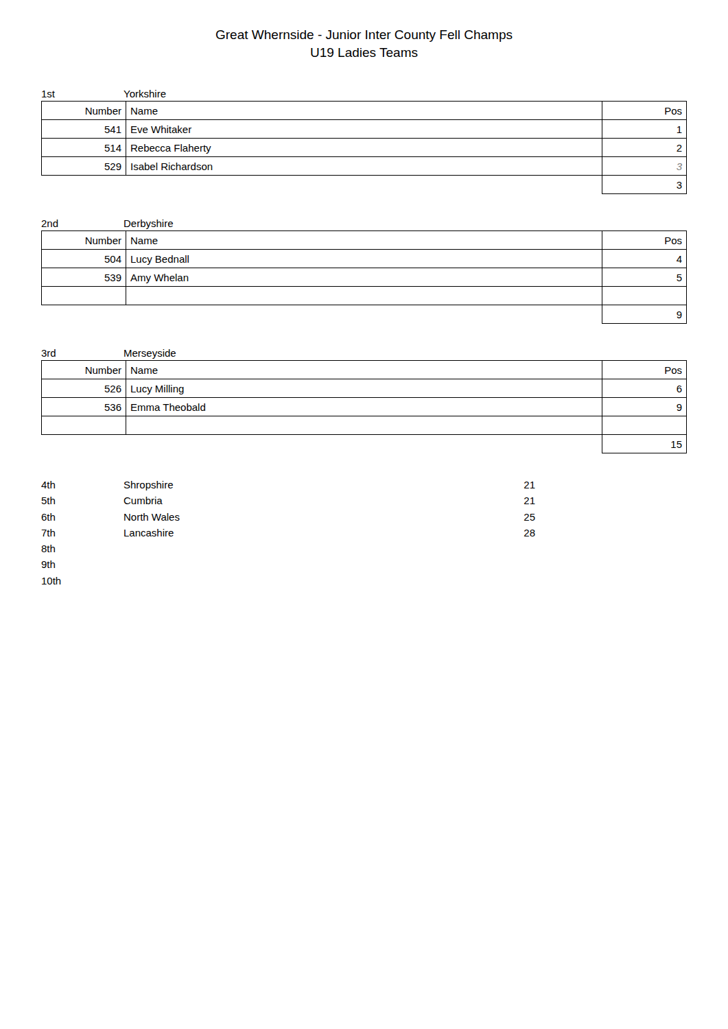Great Whernside - Junior Inter County Fell Champs
U19 Ladies Teams
1st Yorkshire
| Number | Name | Pos |
| --- | --- | --- |
| 541 | Eve Whitaker | 1 |
| 514 | Rebecca Flaherty | 2 |
| 529 | Isabel Richardson | 3 |
| | | 3 |
2nd Derbyshire
| Number | Name | Pos |
| --- | --- | --- |
| 504 | Lucy Bednall | 4 |
| 539 | Amy Whelan | 5 |
| | | 9 |
3rd Merseyside
| Number | Name | Pos |
| --- | --- | --- |
| 526 | Lucy Milling | 6 |
| 536 | Emma Theobald | 9 |
| | | 15 |
4th Shropshire 21
5th Cumbria 21
6th North Wales 25
7th Lancashire 28
8th
9th
10th